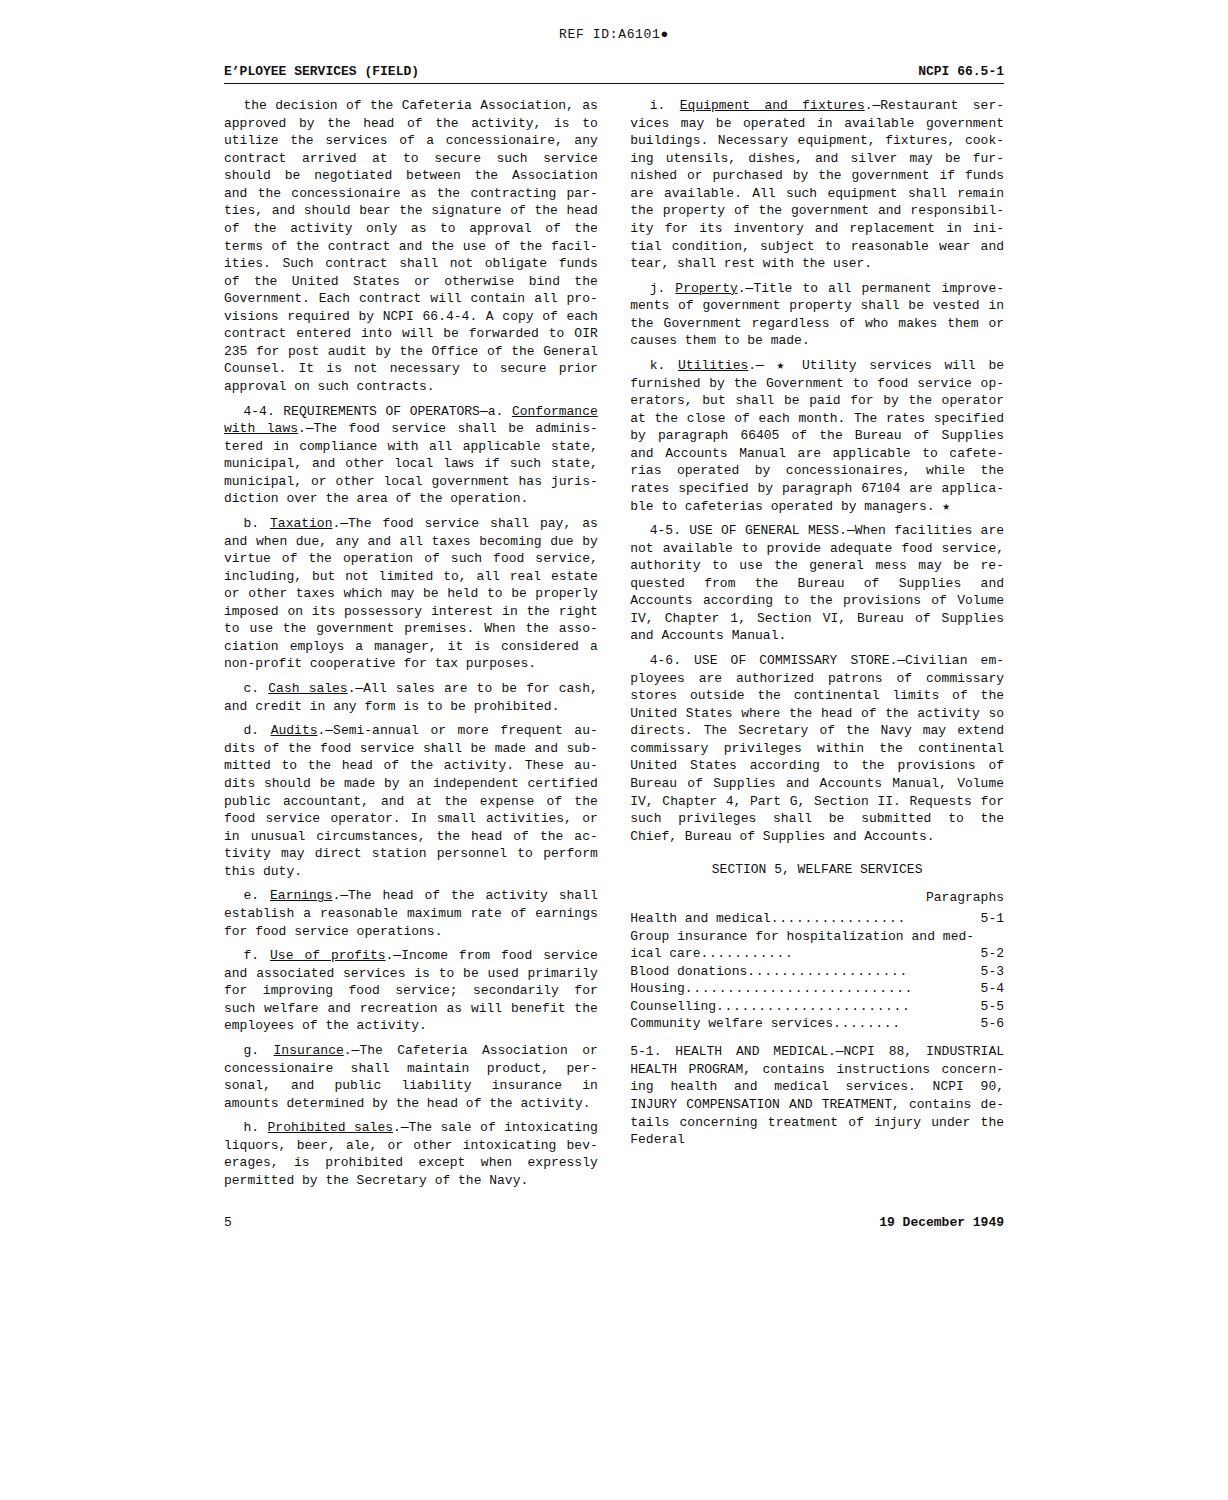REF ID:A6101●
E’PLOYEE SERVICES (FIELD) NCPI 66.5-1
the decision of the Cafeteria Association, as approved by the head of the activity, is to utilize the services of a concessionaire, any contract arrived at to secure such service should be negotiated between the Association and the concessionaire as the contracting parties, and should bear the signature of the head of the activity only as to approval of the terms of the contract and the use of the facilities. Such contract shall not obligate funds of the United States or otherwise bind the Government. Each contract will contain all provisions required by NCPI 66.4-4. A copy of each contract entered into will be forwarded to OIR 235 for post audit by the Office of the General Counsel. It is not necessary to secure prior approval on such contracts.
4-4. REQUIREMENTS OF OPERATORS—a. Conformance with laws.—The food service shall be administered in compliance with all applicable state, municipal, and other local laws if such state, municipal, or other local government has jurisdiction over the area of the operation.
b. Taxation.—The food service shall pay, as and when due, any and all taxes becoming due by virtue of the operation of such food service, including, but not limited to, all real estate or other taxes which may be held to be properly imposed on its possessory interest in the right to use the government premises. When the association employs a manager, it is considered a non-profit cooperative for tax purposes.
c. Cash sales.—All sales are to be for cash, and credit in any form is to be prohibited.
d. Audits.—Semi-annual or more frequent audits of the food service shall be made and submitted to the head of the activity. These audits should be made by an independent certified public accountant, and at the expense of the food service operator. In small activities, or in unusual circumstances, the head of the activity may direct station personnel to perform this duty.
e. Earnings.—The head of the activity shall establish a reasonable maximum rate of earnings for food service operations.
f. Use of profits.—Income from food service and associated services is to be used primarily for improving food service; secondarily for such welfare and recreation as will benefit the employees of the activity.
g. Insurance.—The Cafeteria Association or concessionaire shall maintain product, personal, and public liability insurance in amounts determined by the head of the activity.
h. Prohibited sales.—The sale of intoxicating liquors, beer, ale, or other intoxicating beverages, is prohibited except when expressly permitted by the Secretary of the Navy.
i. Equipment and fixtures.—Restaurant services may be operated in available government buildings. Necessary equipment, fixtures, cooking utensils, dishes, and silver may be furnished or purchased by the government if funds are available. All such equipment shall remain the property of the government and responsibility for its inventory and replacement in initial condition, subject to reasonable wear and tear, shall rest with the user.
j. Property.—Title to all permanent improvements of government property shall be vested in the Government regardless of who makes them or causes them to be made.
k. Utilities.— ★ Utility services will be furnished by the Government to food service operators, but shall be paid for by the operator at the close of each month. The rates specified by paragraph 66405 of the Bureau of Supplies and Accounts Manual are applicable to cafeterias operated by concessionaires, while the rates specified by paragraph 67104 are applicable to cafeterias operated by managers. ★
4-5. USE OF GENERAL MESS.—When facilities are not available to provide adequate food service, authority to use the general mess may be requested from the Bureau of Supplies and Accounts according to the provisions of Volume IV, Chapter 1, Section VI, Bureau of Supplies and Accounts Manual.
4-6. USE OF COMMISSARY STORE.—Civilian employees are authorized patrons of commissary stores outside the continental limits of the United States where the head of the activity so directs. The Secretary of the Navy may extend commissary privileges within the continental United States according to the provisions of Bureau of Supplies and Accounts Manual, Volume IV, Chapter 4, Part G, Section II. Requests for such privileges shall be submitted to the Chief, Bureau of Supplies and Accounts.
SECTION 5, WELFARE SERVICES
Paragraphs
| Health and medical ................ | 5-1 |
| Group insurance for hospitalization and medical care ........... | 5-2 |
| Blood donations ................... | 5-3 |
| Housing ........................... | 5-4 |
| Counselling ....................... | 5-5 |
| Community welfare services ........ | 5-6 |
5-1. HEALTH AND MEDICAL.—NCPI 88, INDUSTRIAL HEALTH PROGRAM, contains instructions concerning health and medical services. NCPI 90, INJURY COMPENSATION AND TREATMENT, contains details concerning treatment of injury under the Federal
5 19 December 1949